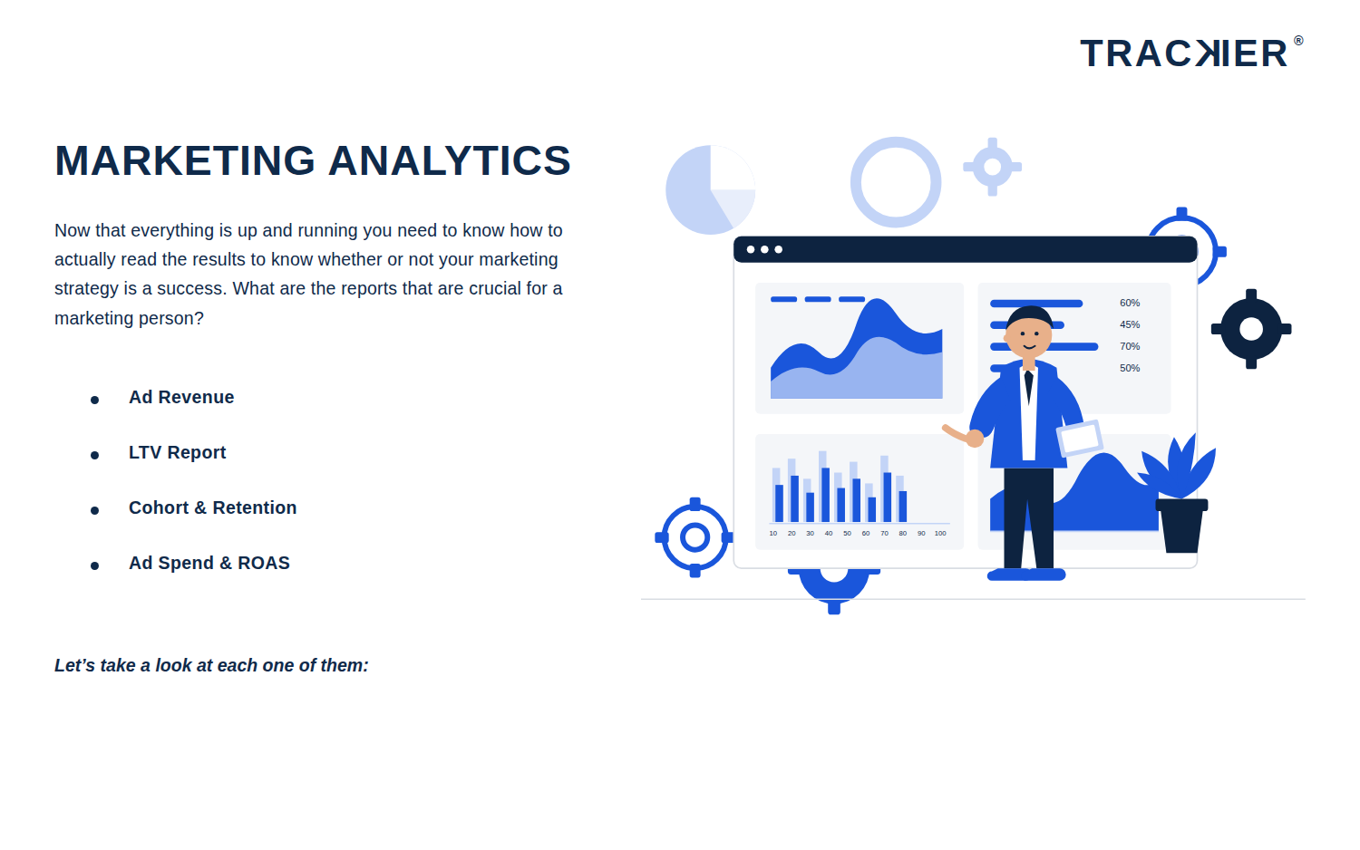TRACKIER®
MARKETING ANALYTICS
Now that everything is up and running you need to know how to actually read the results to know whether or not your marketing strategy is a success. What are the reports that are crucial for a marketing person?
Ad Revenue
LTV Report
Cohort & Retention
Ad Spend & ROAS
Let’s take a look at each one of them:
60% 45% 70% 50% 10 20 30 40 50 60 70 80 90 100